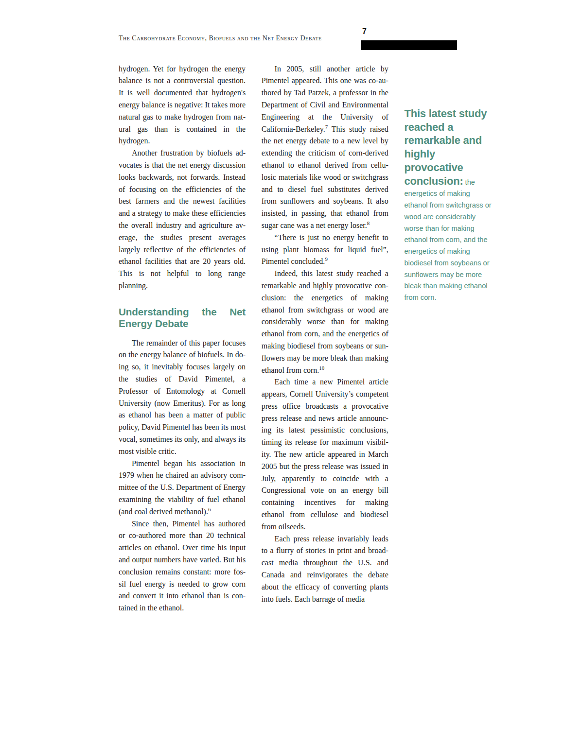The Carbohydrate Economy, Biofuels and the Net Energy Debate
7
hydrogen. Yet for hydrogen the energy balance is not a controversial question. It is well documented that hydrogen's energy balance is negative: It takes more natural gas to make hydrogen from natural gas than is contained in the hydrogen.
Another frustration by biofuels advocates is that the net energy discussion looks backwards, not forwards. Instead of focusing on the efficiencies of the best farmers and the newest facilities and a strategy to make these efficiencies the overall industry and agriculture average, the studies present averages largely reflective of the efficiencies of ethanol facilities that are 20 years old. This is not helpful to long range planning.
Understanding the Net Energy Debate
The remainder of this paper focuses on the energy balance of biofuels. In doing so, it inevitably focuses largely on the studies of David Pimentel, a Professor of Entomology at Cornell University (now Emeritus). For as long as ethanol has been a matter of public policy, David Pimentel has been its most vocal, sometimes its only, and always its most visible critic.
Pimentel began his association in 1979 when he chaired an advisory committee of the U.S. Department of Energy examining the viability of fuel ethanol (and coal derived methanol).6
Since then, Pimentel has authored or co-authored more than 20 technical articles on ethanol. Over time his input and output numbers have varied. But his conclusion remains constant: more fossil fuel energy is needed to grow corn and convert it into ethanol than is contained in the ethanol.
In 2005, still another article by Pimentel appeared. This one was co-authored by Tad Patzek, a professor in the Department of Civil and Environmental Engineering at the University of California-Berkeley.7 This study raised the net energy debate to a new level by extending the criticism of corn-derived ethanol to ethanol derived from cellulosic materials like wood or switchgrass and to diesel fuel substitutes derived from sunflowers and soybeans. It also insisted, in passing, that ethanol from sugar cane was a net energy loser.8
“There is just no energy benefit to using plant biomass for liquid fuel”, Pimentel concluded.9
Indeed, this latest study reached a remarkable and highly provocative conclusion: the energetics of making ethanol from switchgrass or wood are considerably worse than for making ethanol from corn, and the energetics of making biodiesel from soybeans or sunflowers may be more bleak than making ethanol from corn.10
Each time a new Pimentel article appears, Cornell University’s competent press office broadcasts a provocative press release and news article announcing its latest pessimistic conclusions, timing its release for maximum visibility. The new article appeared in March 2005 but the press release was issued in July, apparently to coincide with a Congressional vote on an energy bill containing incentives for making ethanol from cellulose and biodiesel from oilseeds.
Each press release invariably leads to a flurry of stories in print and broadcast media throughout the U.S. and Canada and reinvigorates the debate about the efficacy of converting plants into fuels. Each barrage of media
This latest study reached a remarkable and highly provocative conclusion: the energetics of making ethanol from switchgrass or wood are considerably worse than for making ethanol from corn, and the energetics of making biodiesel from soybeans or sunflowers may be more bleak than making ethanol from corn.